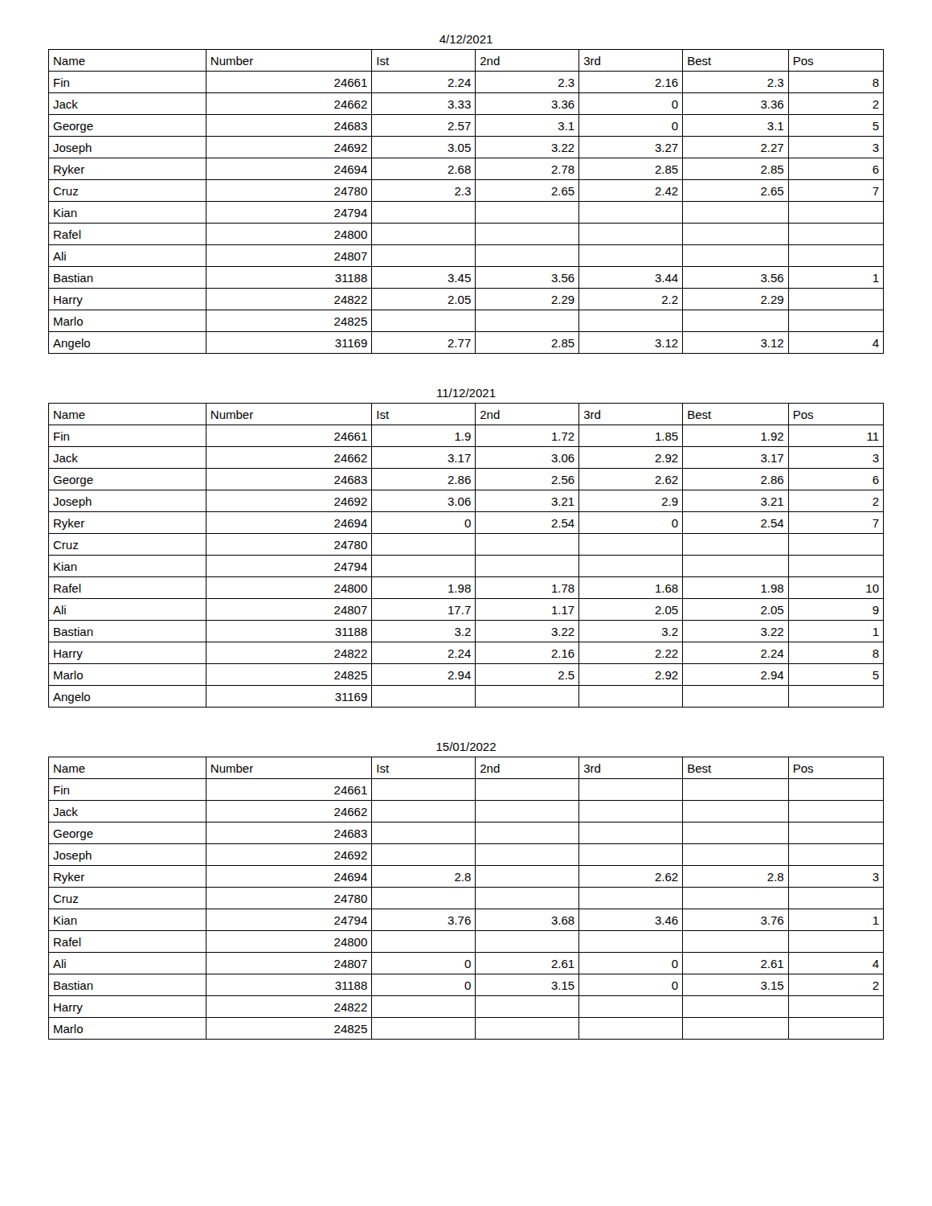4/12/2021
| Name | Number | Ist | 2nd | 3rd | Best | Pos |
| --- | --- | --- | --- | --- | --- | --- |
| Fin | 24661 | 2.24 | 2.3 | 2.16 | 2.3 | 8 |
| Jack | 24662 | 3.33 | 3.36 | 0 | 3.36 | 2 |
| George | 24683 | 2.57 | 3.1 | 0 | 3.1 | 5 |
| Joseph | 24692 | 3.05 | 3.22 | 3.27 | 2.27 | 3 |
| Ryker | 24694 | 2.68 | 2.78 | 2.85 | 2.85 | 6 |
| Cruz | 24780 | 2.3 | 2.65 | 2.42 | 2.65 | 7 |
| Kian | 24794 | | | | | |
| Rafel | 24800 | | | | | |
| Ali | 24807 | | | | | |
| Bastian | 31188 | 3.45 | 3.56 | 3.44 | 3.56 | 1 |
| Harry | 24822 | 2.05 | 2.29 | 2.2 | 2.29 | |
| Marlo | 24825 | | | | | |
| Angelo | 31169 | 2.77 | 2.85 | 3.12 | 3.12 | 4 |
11/12/2021
| Name | Number | Ist | 2nd | 3rd | Best | Pos |
| --- | --- | --- | --- | --- | --- | --- |
| Fin | 24661 | 1.9 | 1.72 | 1.85 | 1.92 | 11 |
| Jack | 24662 | 3.17 | 3.06 | 2.92 | 3.17 | 3 |
| George | 24683 | 2.86 | 2.56 | 2.62 | 2.86 | 6 |
| Joseph | 24692 | 3.06 | 3.21 | 2.9 | 3.21 | 2 |
| Ryker | 24694 | 0 | 2.54 | 0 | 2.54 | 7 |
| Cruz | 24780 | | | | | |
| Kian | 24794 | | | | | |
| Rafel | 24800 | 1.98 | 1.78 | 1.68 | 1.98 | 10 |
| Ali | 24807 | 17.7 | 1.17 | 2.05 | 2.05 | 9 |
| Bastian | 31188 | 3.2 | 3.22 | 3.2 | 3.22 | 1 |
| Harry | 24822 | 2.24 | 2.16 | 2.22 | 2.24 | 8 |
| Marlo | 24825 | 2.94 | 2.5 | 2.92 | 2.94 | 5 |
| Angelo | 31169 | | | | | |
15/01/2022
| Name | Number | Ist | 2nd | 3rd | Best | Pos |
| --- | --- | --- | --- | --- | --- | --- |
| Fin | 24661 | | | | | |
| Jack | 24662 | | | | | |
| George | 24683 | | | | | |
| Joseph | 24692 | | | | | |
| Ryker | 24694 | 2.8 | | 2.62 | 2.8 | 3 |
| Cruz | 24780 | | | | | |
| Kian | 24794 | 3.76 | 3.68 | 3.46 | 3.76 | 1 |
| Rafel | 24800 | | | | | |
| Ali | 24807 | 0 | 2.61 | 0 | 2.61 | 4 |
| Bastian | 31188 | 0 | 3.15 | 0 | 3.15 | 2 |
| Harry | 24822 | | | | | |
| Marlo | 24825 | | | | | |